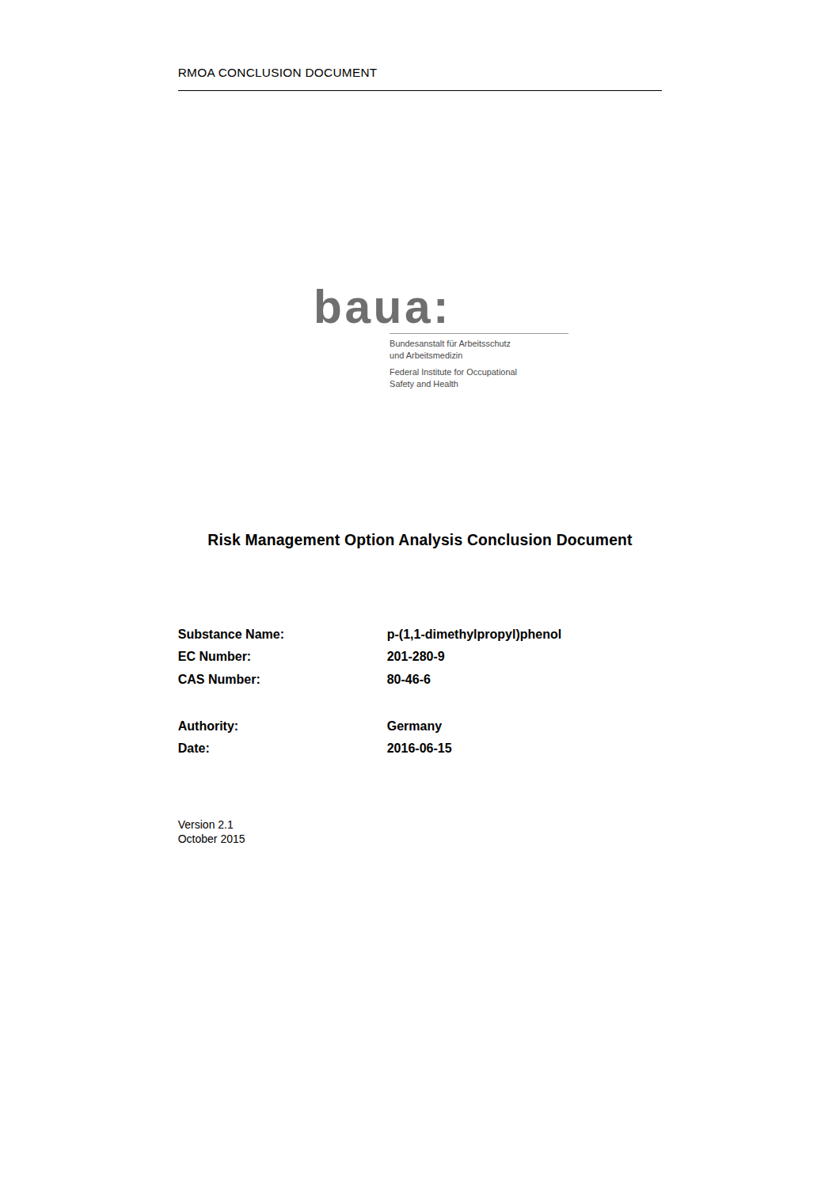RMOA CONCLUSION DOCUMENT
baua:
Bundesanstalt für Arbeitsschutz
und Arbeitsmedizin
Federal Institute for Occupational
Safety and Health
Risk Management Option Analysis Conclusion Document
| Substance Name: | p-(1,1-dimethylpropyl)phenol |
| EC Number: | 201-280-9 |
| CAS Number: | 80-46-6 |
| Authority: | Germany |
| Date: | 2016-06-15 |
Version 2.1
October 2015